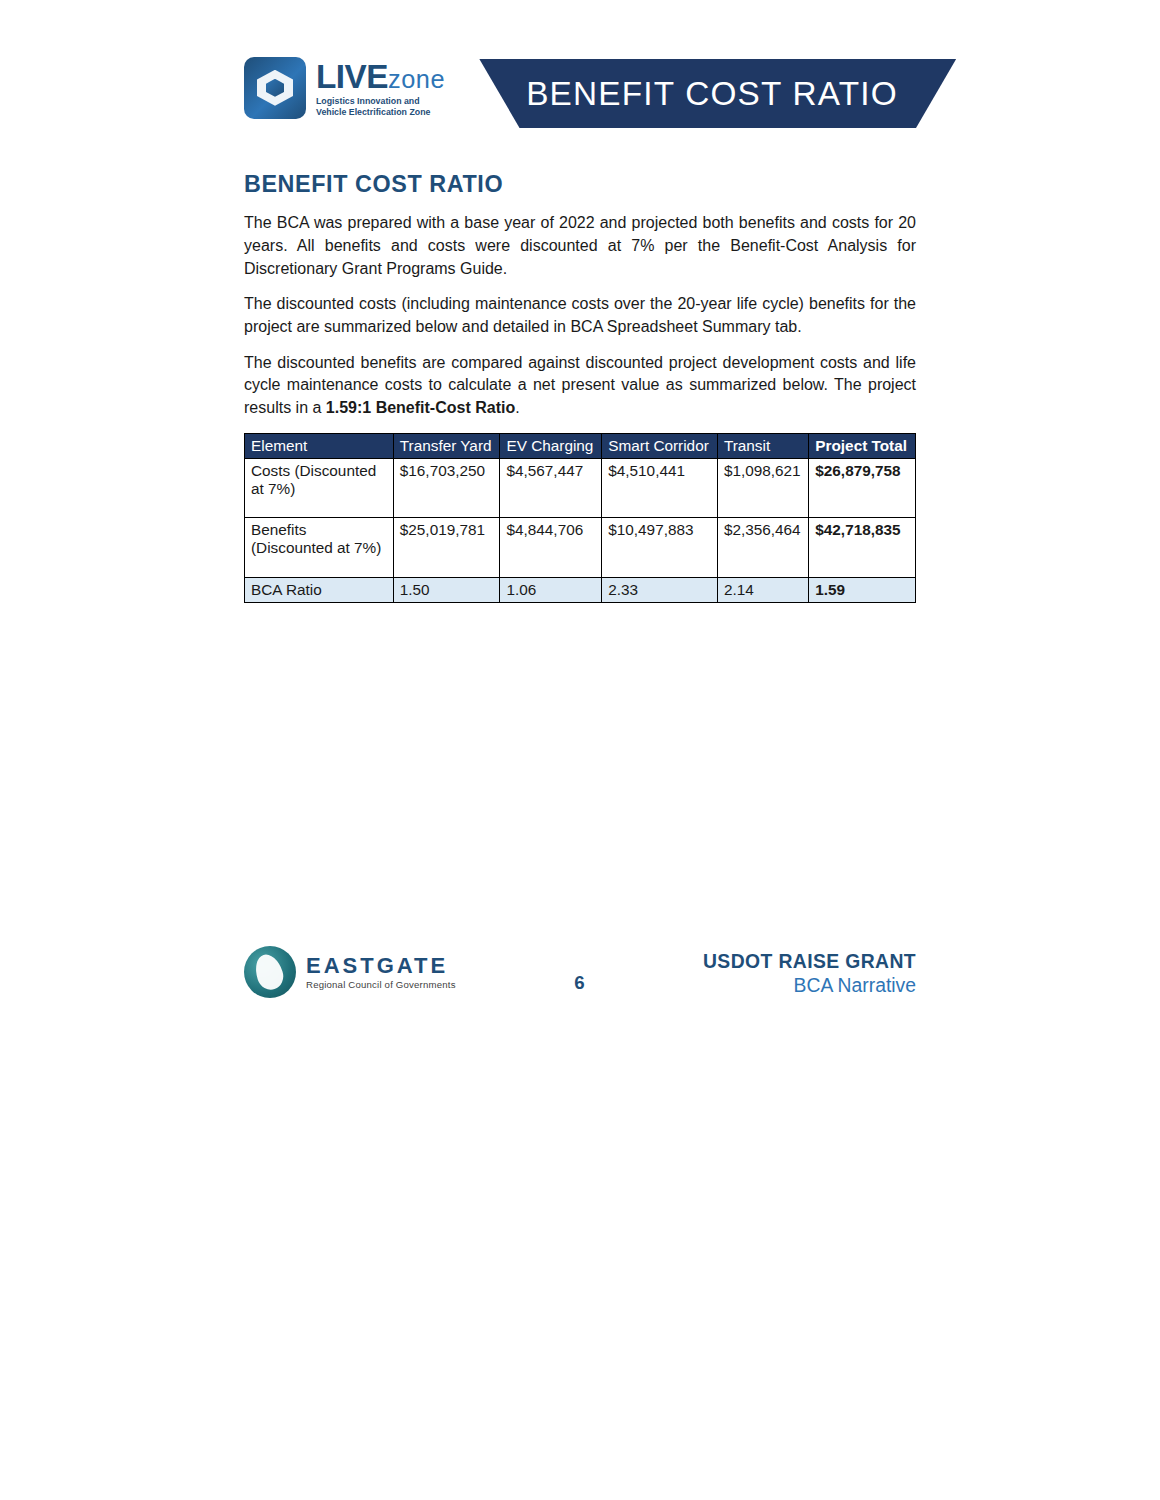LIVE zone
Logistics Innovation and
Vehicle Electrification Zone
BENEFIT COST RATIO
BENEFIT COST RATIO
The BCA was prepared with a base year of 2022 and projected both benefits and costs for 20 years. All benefits and costs were discounted at 7% per the Benefit-Cost Analysis for Discretionary Grant Programs Guide.
The discounted costs (including maintenance costs over the 20-year life cycle) benefits for the project are summarized below and detailed in BCA Spreadsheet Summary tab.
The discounted benefits are compared against discounted project development costs and life cycle maintenance costs to calculate a net present value as summarized below. The project results in a 1.59:1 Benefit-Cost Ratio.
| Element | Transfer Yard | EV Charging | Smart Corridor | Transit | Project Total |
| --- | --- | --- | --- | --- | --- |
| Costs (Discounted at 7%) | $16,703,250 | $4,567,447 | $4,510,441 | $1,098,621 | $26,879,758 |
| Benefits (Discounted at 7%) | $25,019,781 | $4,844,706 | $10,497,883 | $2,356,464 | $42,718,835 |
| BCA Ratio | 1.50 | 1.06 | 2.33 | 2.14 | 1.59 |
EASTGATE
Regional Council of Governments
6
USDOT RAISE GRANT
BCA Narrative